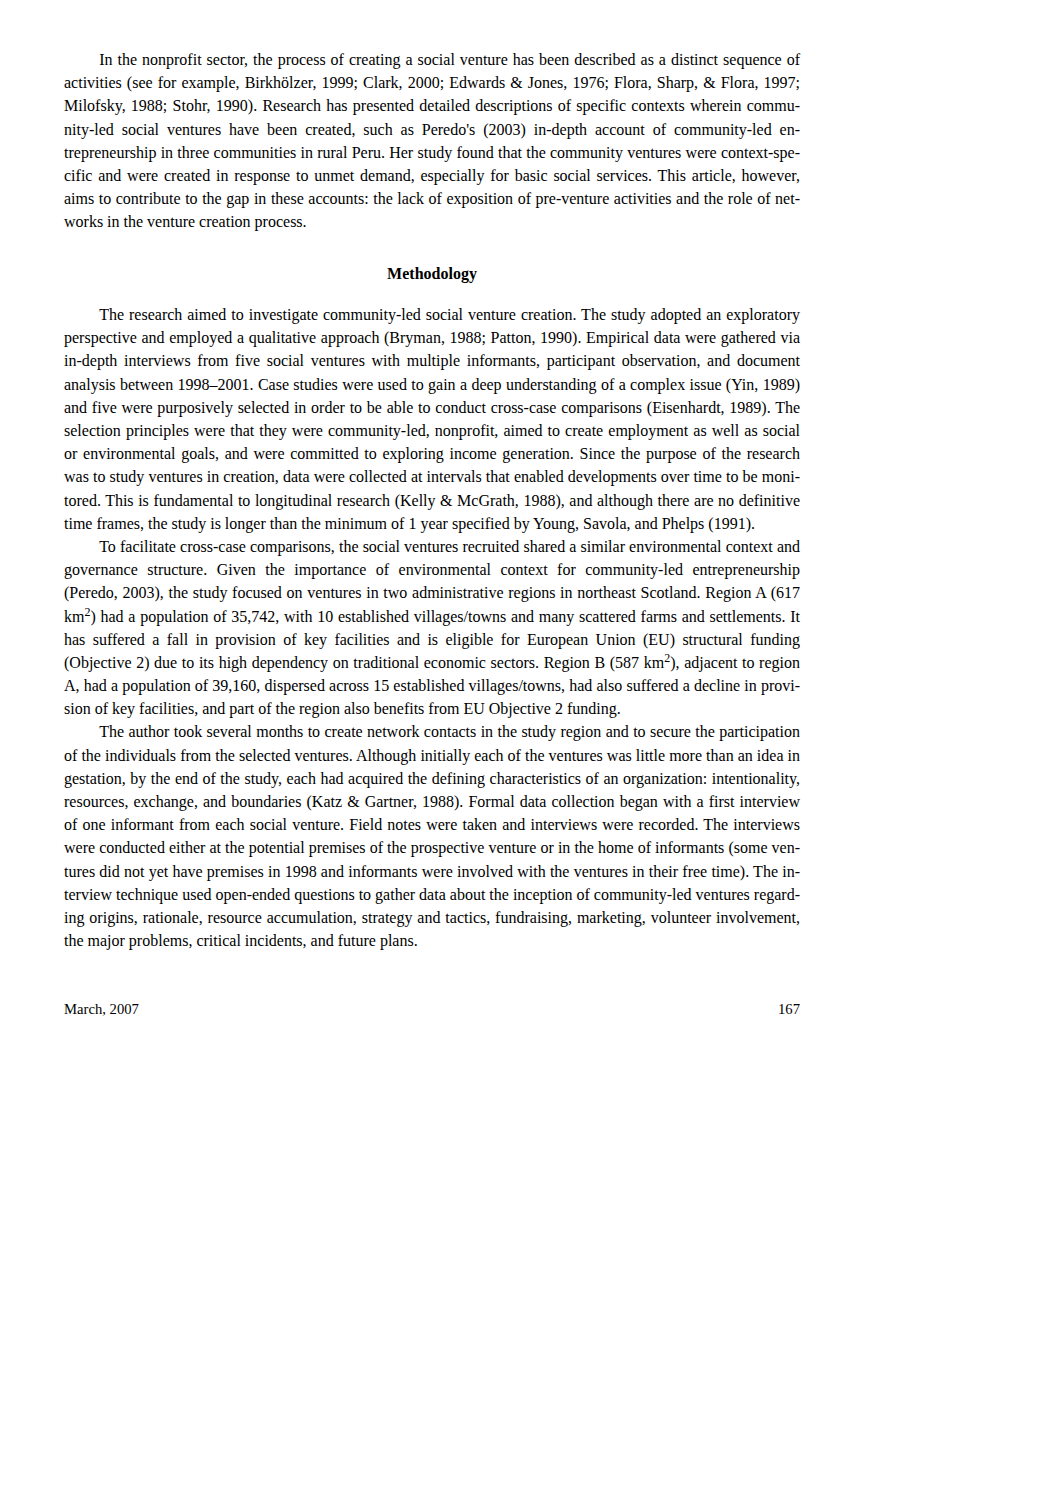In the nonprofit sector, the process of creating a social venture has been described as a distinct sequence of activities (see for example, Birkhölzer, 1999; Clark, 2000; Edwards & Jones, 1976; Flora, Sharp, & Flora, 1997; Milofsky, 1988; Stohr, 1990). Research has presented detailed descriptions of specific contexts wherein community-led social ventures have been created, such as Peredo's (2003) in-depth account of community-led entrepreneurship in three communities in rural Peru. Her study found that the community ventures were context-specific and were created in response to unmet demand, especially for basic social services. This article, however, aims to contribute to the gap in these accounts: the lack of exposition of pre-venture activities and the role of networks in the venture creation process.
Methodology
The research aimed to investigate community-led social venture creation. The study adopted an exploratory perspective and employed a qualitative approach (Bryman, 1988; Patton, 1990). Empirical data were gathered via in-depth interviews from five social ventures with multiple informants, participant observation, and document analysis between 1998–2001. Case studies were used to gain a deep understanding of a complex issue (Yin, 1989) and five were purposively selected in order to be able to conduct cross-case comparisons (Eisenhardt, 1989). The selection principles were that they were community-led, nonprofit, aimed to create employment as well as social or environmental goals, and were committed to exploring income generation. Since the purpose of the research was to study ventures in creation, data were collected at intervals that enabled developments over time to be monitored. This is fundamental to longitudinal research (Kelly & McGrath, 1988), and although there are no definitive time frames, the study is longer than the minimum of 1 year specified by Young, Savola, and Phelps (1991).
To facilitate cross-case comparisons, the social ventures recruited shared a similar environmental context and governance structure. Given the importance of environmental context for community-led entrepreneurship (Peredo, 2003), the study focused on ventures in two administrative regions in northeast Scotland. Region A (617 km2) had a population of 35,742, with 10 established villages/towns and many scattered farms and settlements. It has suffered a fall in provision of key facilities and is eligible for European Union (EU) structural funding (Objective 2) due to its high dependency on traditional economic sectors. Region B (587 km2), adjacent to region A, had a population of 39,160, dispersed across 15 established villages/towns, had also suffered a decline in provision of key facilities, and part of the region also benefits from EU Objective 2 funding.
The author took several months to create network contacts in the study region and to secure the participation of the individuals from the selected ventures. Although initially each of the ventures was little more than an idea in gestation, by the end of the study, each had acquired the defining characteristics of an organization: intentionality, resources, exchange, and boundaries (Katz & Gartner, 1988). Formal data collection began with a first interview of one informant from each social venture. Field notes were taken and interviews were recorded. The interviews were conducted either at the potential premises of the prospective venture or in the home of informants (some ventures did not yet have premises in 1998 and informants were involved with the ventures in their free time). The interview technique used open-ended questions to gather data about the inception of community-led ventures regarding origins, rationale, resource accumulation, strategy and tactics, fundraising, marketing, volunteer involvement, the major problems, critical incidents, and future plans.
March, 2007 167